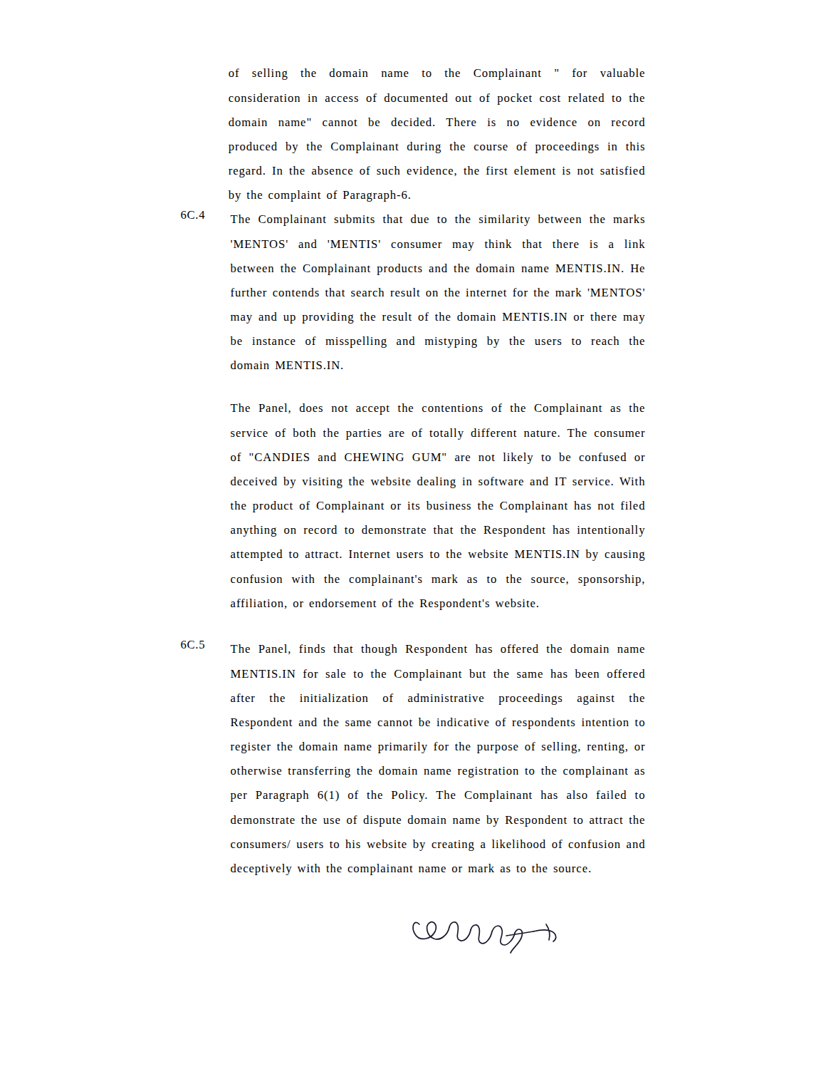of selling the domain name to the Complainant " for valuable consideration in access of documented out of pocket cost related to the domain name" cannot be decided. There is no evidence on record produced by the Complainant during the course of proceedings in this regard. In the absence of such evidence, the first element is not satisfied by the complaint of Paragraph-6.
6C.4
The Complainant submits that due to the similarity between the marks 'MENTOS' and 'MENTIS' consumer may think that there is a link between the Complainant products and the domain name MENTIS.IN. He further contends that search result on the internet for the mark 'MENTOS' may and up providing the result of the domain MENTIS.IN or there may be instance of misspelling and mistyping by the users to reach the domain MENTIS.IN.
The Panel, does not accept the contentions of the Complainant as the service of both the parties are of totally different nature. The consumer of "CANDIES and CHEWING GUM" are not likely to be confused or deceived by visiting the website dealing in software and IT service. With the product of Complainant or its business the Complainant has not filed anything on record to demonstrate that the Respondent has intentionally attempted to attract. Internet users to the website MENTIS.IN by causing confusion with the complainant's mark as to the source, sponsorship, affiliation, or endorsement of the Respondent's website.
6C.5
The Panel, finds that though Respondent has offered the domain name MENTIS.IN for sale to the Complainant but the same has been offered after the initialization of administrative proceedings against the Respondent and the same cannot be indicative of respondents intention to register the domain name primarily for the purpose of selling, renting, or otherwise transferring the domain name registration to the complainant as per Paragraph 6(1) of the Policy. The Complainant has also failed to demonstrate the use of dispute domain name by Respondent to attract the consumers/ users to his website by creating a likelihood of confusion and deceptively with the complainant name or mark as to the source.